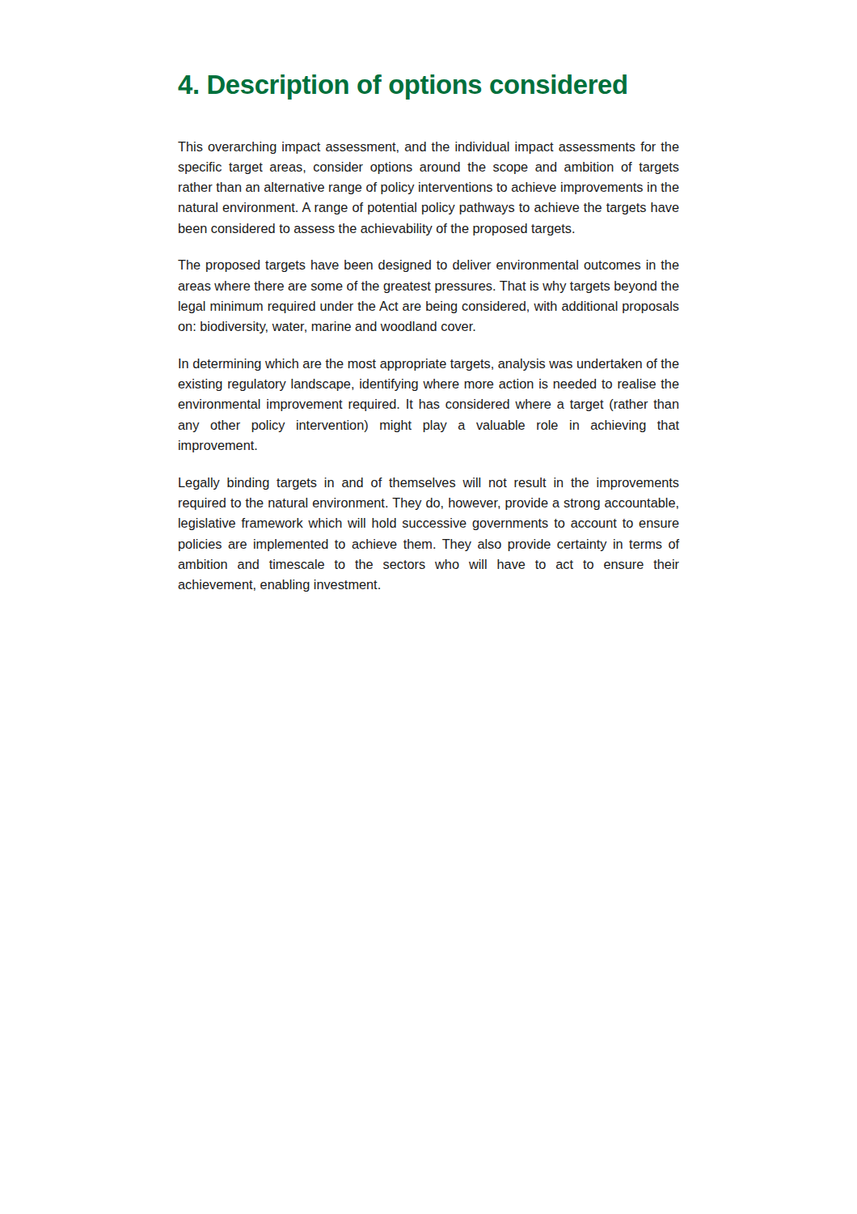4. Description of options considered
This overarching impact assessment, and the individual impact assessments for the specific target areas, consider options around the scope and ambition of targets rather than an alternative range of policy interventions to achieve improvements in the natural environment. A range of potential policy pathways to achieve the targets have been considered to assess the achievability of the proposed targets.
The proposed targets have been designed to deliver environmental outcomes in the areas where there are some of the greatest pressures. That is why targets beyond the legal minimum required under the Act are being considered, with additional proposals on: biodiversity, water, marine and woodland cover.
In determining which are the most appropriate targets, analysis was undertaken of the existing regulatory landscape, identifying where more action is needed to realise the environmental improvement required. It has considered where a target (rather than any other policy intervention) might play a valuable role in achieving that improvement.
Legally binding targets in and of themselves will not result in the improvements required to the natural environment. They do, however, provide a strong accountable, legislative framework which will hold successive governments to account to ensure policies are implemented to achieve them. They also provide certainty in terms of ambition and timescale to the sectors who will have to act to ensure their achievement, enabling investment.